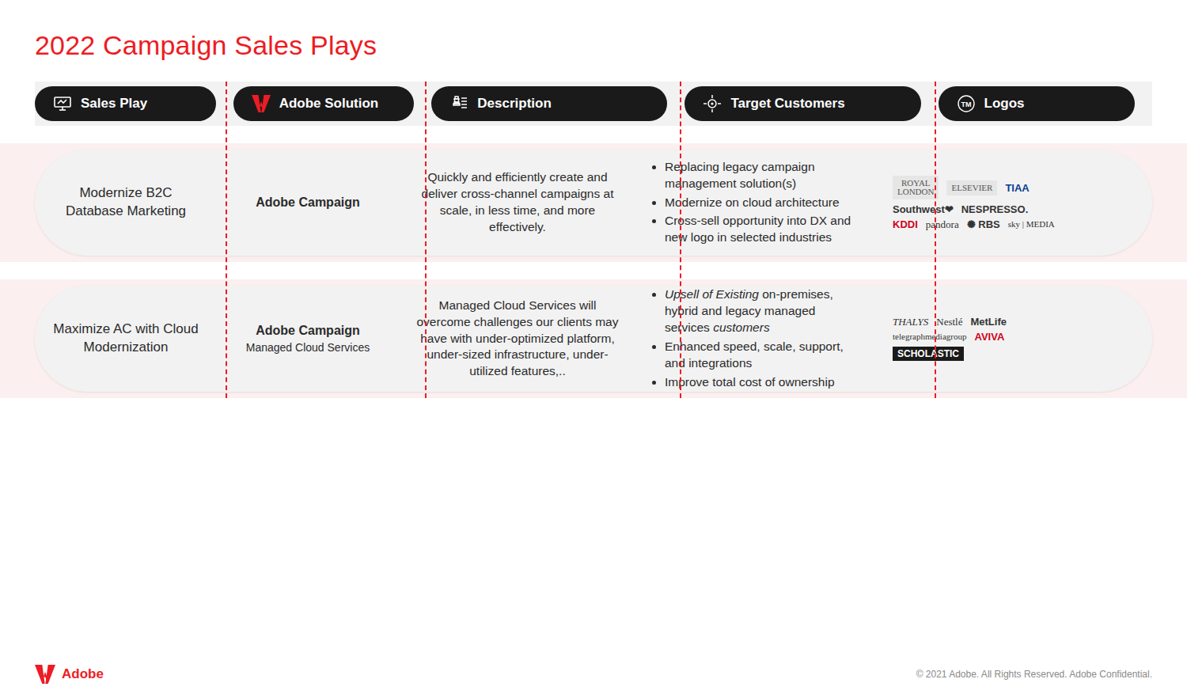2022 Campaign Sales Plays
Sales Play
Adobe Solution
Description
Target Customers
TM Logos
Modernize B2C Database Marketing
Adobe Campaign
Quickly and efficiently create and deliver cross-channel campaigns at scale, in less time, and more effectively.
Replacing legacy campaign management solution(s)
Modernize on cloud architecture
Cross-sell opportunity into DX and new logo in selected industries
ROYAL
LONDON ELSEVIER TIAA Southwest❤ NESPRESSO. KDDI pandora ✺ RBS sky | MEDIA
Maximize AC with Cloud Modernization
Adobe Campaign Managed Cloud Services
Managed Cloud Services will overcome challenges our clients may have with under-optimized platform, under-sized infrastructure, under-utilized features,..
Upsell of Existing on-premises, hybrid and legacy managed services customers
Enhanced speed, scale, support, and integrations
Improve total cost of ownership
THALYS Nestlé MetLife telegraphmediagroup AVIVA SCHOLASTIC
Adobe
© 2021 Adobe. All Rights Reserved. Adobe Confidential.